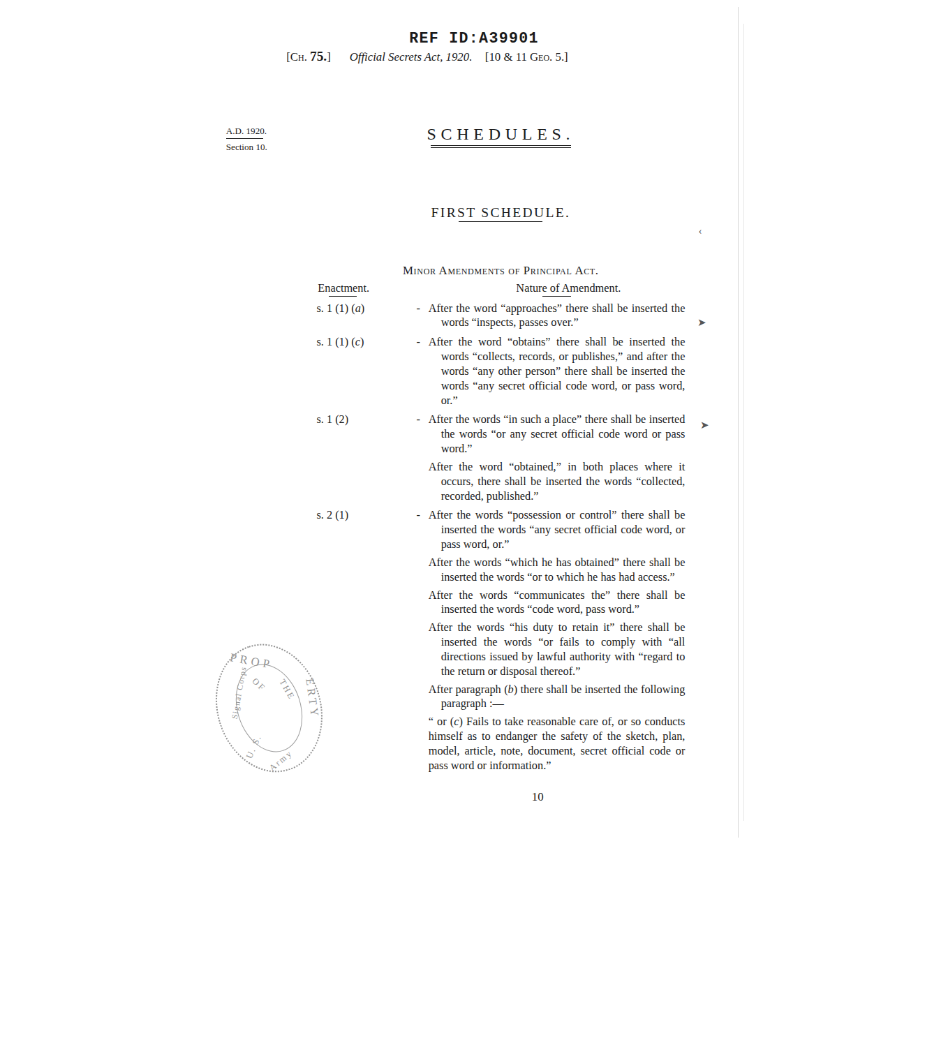‹ ➤ ➤
REF ID:A39901
[Ch. 75.] Official Secrets Act, 1920. [10 & 11 Geo. 5.]
A.D. 1920.
Section 10.
SCHEDULES.
FIRST SCHEDULE.
Minor Amendments of Principal Act.
| Enactment. | | Nature of Amendment. |
| --- | --- | --- |
| s. 1 (1) ( a ) | - | After the word “approaches” there shall be inserted the words “inspects, passes over.” |
| s. 1 (1) ( c ) | - | After the word “obtains” there shall be inserted the words “collects, records, or publishes,” and after the words “any other person” there shall be inserted the words “any secret official code word, or pass word, or.” |
| s. 1 (2) | - | After the words “in such a place” there shall be inserted the words “or any secret official code word or pass word.” After the word “obtained,” in both places where it occurs, there shall be inserted the words “collected, recorded, published.” |
| s. 2 (1) | - | After the words “possession or control” there shall be inserted the words “any secret official code word, or pass word, or.” After the words “which he has obtained” there shall be inserted the words “or to which he has had access.” After the words “communicates the” there shall be inserted the words “code word, pass word.” After the words “his duty to retain it” there shall be inserted the words “or fails to comply with “all directions issued by lawful authority with “regard to the return or disposal thereof.” After paragraph ( b ) there shall be inserted the following paragraph :— “ or ( c ) Fails to take reasonable care of, or so conducts himself as to endanger the safety of the sketch, plan, model, article, note, document, secret official code or pass word or information.” |
10
PROP OF THE ERTY Signal Corps U. S. Army